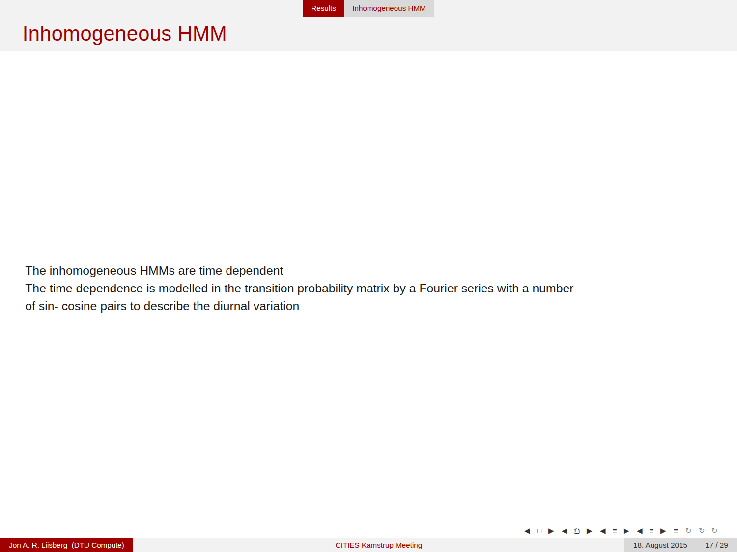Results
Inhomogeneous HMM
Inhomogeneous HMM
The inhomogeneous HMMs are time dependent
The time dependence is modelled in the transition probability matrix by a Fourier series with a number of sin- cosine pairs to describe the diurnal variation
◀ □ ▶ ◀ ⎙ ▶ ◀ ≡ ▶ ◀ ≡ ▶ ≡ ↻ ↻ ↻
Jon A. R. Liisberg (DTU Compute)
CITIES Kamstrup Meeting
18. August 2015
17 / 29